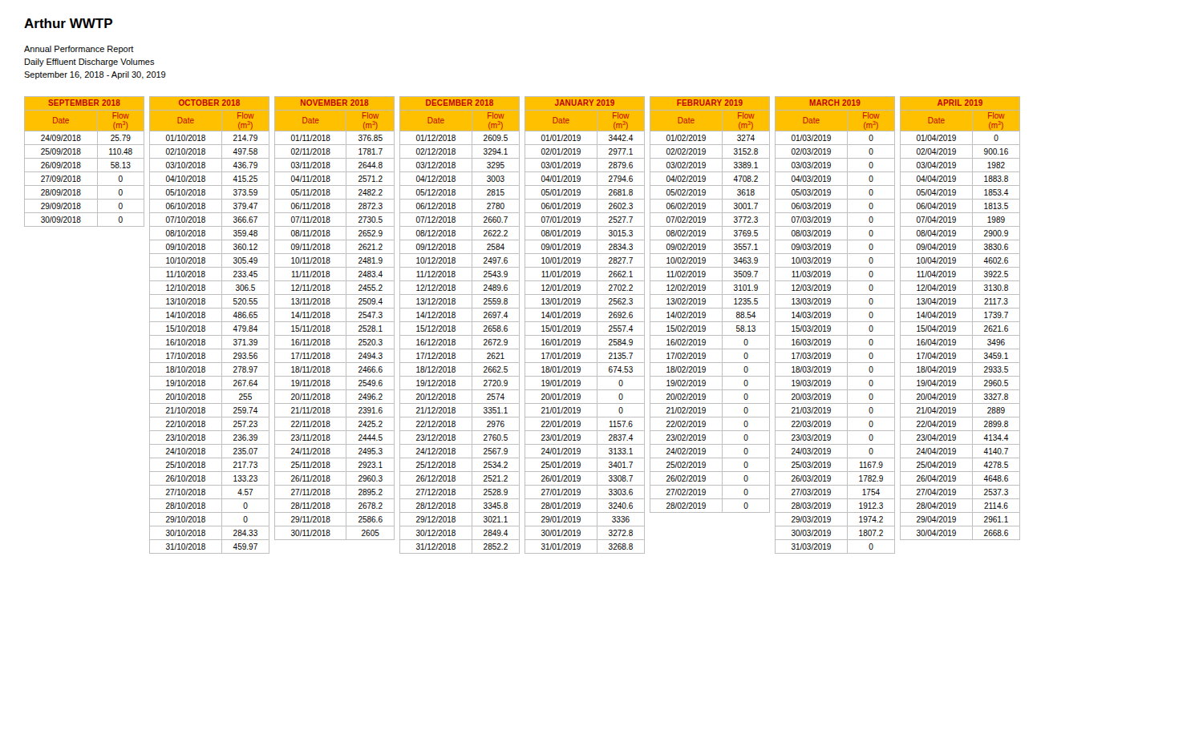Arthur WWTP
Annual Performance Report
Daily Effluent Discharge Volumes
September 16, 2018 - April 30, 2019
| / SEPTEMBER 2018 / / --- / / Date / Flow (m 3 ) / / 24/09/2018 / 25.79 / / 25/09/2018 / 110.48 / / 26/09/2018 / 58.13 / / 27/09/2018 / 0 / / 28/09/2018 / 0 / / 29/09/2018 / 0 / / 30/09/2018 / 0 / | / OCTOBER 2018 / / --- / / Date / Flow (m 3 ) / / 01/10/2018 / 214.79 / / 02/10/2018 / 497.58 / / 03/10/2018 / 436.79 / / 04/10/2018 / 415.25 / / 05/10/2018 / 373.59 / / 06/10/2018 / 379.47 / / 07/10/2018 / 366.67 / / 08/10/2018 / 359.48 / / 09/10/2018 / 360.12 / / 10/10/2018 / 305.49 / / 11/10/2018 / 233.45 / / 12/10/2018 / 306.5 / / 13/10/2018 / 520.55 / / 14/10/2018 / 486.65 / / 15/10/2018 / 479.84 / / 16/10/2018 / 371.39 / / 17/10/2018 / 293.56 / / 18/10/2018 / 278.97 / / 19/10/2018 / 267.64 / / 20/10/2018 / 255 / / 21/10/2018 / 259.74 / / 22/10/2018 / 257.23 / / 23/10/2018 / 236.39 / / 24/10/2018 / 235.07 / / 25/10/2018 / 217.73 / / 26/10/2018 / 133.23 / / 27/10/2018 / 4.57 / / 28/10/2018 / 0 / / 29/10/2018 / 0 / / 30/10/2018 / 284.33 / / 31/10/2018 / 459.97 / | / NOVEMBER 2018 / / --- / / Date / Flow (m 3 ) / / 01/11/2018 / 376.85 / / 02/11/2018 / 1781.7 / / 03/11/2018 / 2644.8 / / 04/11/2018 / 2571.2 / / 05/11/2018 / 2482.2 / / 06/11/2018 / 2872.3 / / 07/11/2018 / 2730.5 / / 08/11/2018 / 2652.9 / / 09/11/2018 / 2621.2 / / 10/11/2018 / 2481.9 / / 11/11/2018 / 2483.4 / / 12/11/2018 / 2455.2 / / 13/11/2018 / 2509.4 / / 14/11/2018 / 2547.3 / / 15/11/2018 / 2528.1 / / 16/11/2018 / 2520.3 / / 17/11/2018 / 2494.3 / / 18/11/2018 / 2466.6 / / 19/11/2018 / 2549.6 / / 20/11/2018 / 2496.2 / / 21/11/2018 / 2391.6 / / 22/11/2018 / 2425.2 / / 23/11/2018 / 2444.5 / / 24/11/2018 / 2495.3 / / 25/11/2018 / 2923.1 / / 26/11/2018 / 2960.3 / / 27/11/2018 / 2895.2 / / 28/11/2018 / 2678.2 / / 29/11/2018 / 2586.6 / / 30/11/2018 / 2605 / | / DECEMBER 2018 / / --- / / Date / Flow (m 3 ) / / 01/12/2018 / 2609.5 / / 02/12/2018 / 3294.1 / / 03/12/2018 / 3295 / / 04/12/2018 / 3003 / / 05/12/2018 / 2815 / / 06/12/2018 / 2780 / / 07/12/2018 / 2660.7 / / 08/12/2018 / 2622.2 / / 09/12/2018 / 2584 / / 10/12/2018 / 2497.6 / / 11/12/2018 / 2543.9 / / 12/12/2018 / 2489.6 / / 13/12/2018 / 2559.8 / / 14/12/2018 / 2697.4 / / 15/12/2018 / 2658.6 / / 16/12/2018 / 2672.9 / / 17/12/2018 / 2621 / / 18/12/2018 / 2662.5 / / 19/12/2018 / 2720.9 / / 20/12/2018 / 2574 / / 21/12/2018 / 3351.1 / / 22/12/2018 / 2976 / / 23/12/2018 / 2760.5 / / 24/12/2018 / 2567.9 / / 25/12/2018 / 2534.2 / / 26/12/2018 / 2521.2 / / 27/12/2018 / 2528.9 / / 28/12/2018 / 3345.8 / / 29/12/2018 / 3021.1 / / 30/12/2018 / 2849.4 / / 31/12/2018 / 2852.2 / | / JANUARY 2019 / / --- / / Date / Flow (m 3 ) / / 01/01/2019 / 3442.4 / / 02/01/2019 / 2977.1 / / 03/01/2019 / 2879.6 / / 04/01/2019 / 2794.6 / / 05/01/2019 / 2681.8 / / 06/01/2019 / 2602.3 / / 07/01/2019 / 2527.7 / / 08/01/2019 / 3015.3 / / 09/01/2019 / 2834.3 / / 10/01/2019 / 2827.7 / / 11/01/2019 / 2662.1 / / 12/01/2019 / 2702.2 / / 13/01/2019 / 2562.3 / / 14/01/2019 / 2692.6 / / 15/01/2019 / 2557.4 / / 16/01/2019 / 2584.9 / / 17/01/2019 / 2135.7 / / 18/01/2019 / 674.53 / / 19/01/2019 / 0 / / 20/01/2019 / 0 / / 21/01/2019 / 0 / / 22/01/2019 / 1157.6 / / 23/01/2019 / 2837.4 / / 24/01/2019 / 3133.1 / / 25/01/2019 / 3401.7 / / 26/01/2019 / 3308.7 / / 27/01/2019 / 3303.6 / / 28/01/2019 / 3240.6 / / 29/01/2019 / 3336 / / 30/01/2019 / 3272.8 / / 31/01/2019 / 3268.8 / | / FEBRUARY 2019 / / --- / / Date / Flow (m 3 ) / / 01/02/2019 / 3274 / / 02/02/2019 / 3152.8 / / 03/02/2019 / 3389.1 / / 04/02/2019 / 4708.2 / / 05/02/2019 / 3618 / / 06/02/2019 / 3001.7 / / 07/02/2019 / 3772.3 / / 08/02/2019 / 3769.5 / / 09/02/2019 / 3557.1 / / 10/02/2019 / 3463.9 / / 11/02/2019 / 3509.7 / / 12/02/2019 / 3101.9 / / 13/02/2019 / 1235.5 / / 14/02/2019 / 88.54 / / 15/02/2019 / 58.13 / / 16/02/2019 / 0 / / 17/02/2019 / 0 / / 18/02/2019 / 0 / / 19/02/2019 / 0 / / 20/02/2019 / 0 / / 21/02/2019 / 0 / / 22/02/2019 / 0 / / 23/02/2019 / 0 / / 24/02/2019 / 0 / / 25/02/2019 / 0 / / 26/02/2019 / 0 / / 27/02/2019 / 0 / / 28/02/2019 / 0 / | / MARCH 2019 / / --- / / Date / Flow (m 3 ) / / 01/03/2019 / 0 / / 02/03/2019 / 0 / / 03/03/2019 / 0 / / 04/03/2019 / 0 / / 05/03/2019 / 0 / / 06/03/2019 / 0 / / 07/03/2019 / 0 / / 08/03/2019 / 0 / / 09/03/2019 / 0 / / 10/03/2019 / 0 / / 11/03/2019 / 0 / / 12/03/2019 / 0 / / 13/03/2019 / 0 / / 14/03/2019 / 0 / / 15/03/2019 / 0 / / 16/03/2019 / 0 / / 17/03/2019 / 0 / / 18/03/2019 / 0 / / 19/03/2019 / 0 / / 20/03/2019 / 0 / / 21/03/2019 / 0 / / 22/03/2019 / 0 / / 23/03/2019 / 0 / / 24/03/2019 / 0 / / 25/03/2019 / 1167.9 / / 26/03/2019 / 1782.9 / / 27/03/2019 / 1754 / / 28/03/2019 / 1912.3 / / 29/03/2019 / 1974.2 / / 30/03/2019 / 1807.2 / / 31/03/2019 / 0 / | / APRIL 2019 / / --- / / Date / Flow (m 3 ) / / 01/04/2019 / 0 / / 02/04/2019 / 900.16 / / 03/04/2019 / 1982 / / 04/04/2019 / 1883.8 / / 05/04/2019 / 1853.4 / / 06/04/2019 / 1813.5 / / 07/04/2019 / 1989 / / 08/04/2019 / 2900.9 / / 09/04/2019 / 3830.6 / / 10/04/2019 / 4602.6 / / 11/04/2019 / 3922.5 / / 12/04/2019 / 3130.8 / / 13/04/2019 / 2117.3 / / 14/04/2019 / 1739.7 / / 15/04/2019 / 2621.6 / / 16/04/2019 / 3496 / / 17/04/2019 / 3459.1 / / 18/04/2019 / 2933.5 / / 19/04/2019 / 2960.5 / / 20/04/2019 / 3327.8 / / 21/04/2019 / 2889 / / 22/04/2019 / 2899.8 / / 23/04/2019 / 4134.4 / / 24/04/2019 / 4140.7 / / 25/04/2019 / 4278.5 / / 26/04/2019 / 4648.6 / / 27/04/2019 / 2537.3 / / 28/04/2019 / 2114.6 / / 29/04/2019 / 2961.1 / / 30/04/2019 / 2668.6 / |